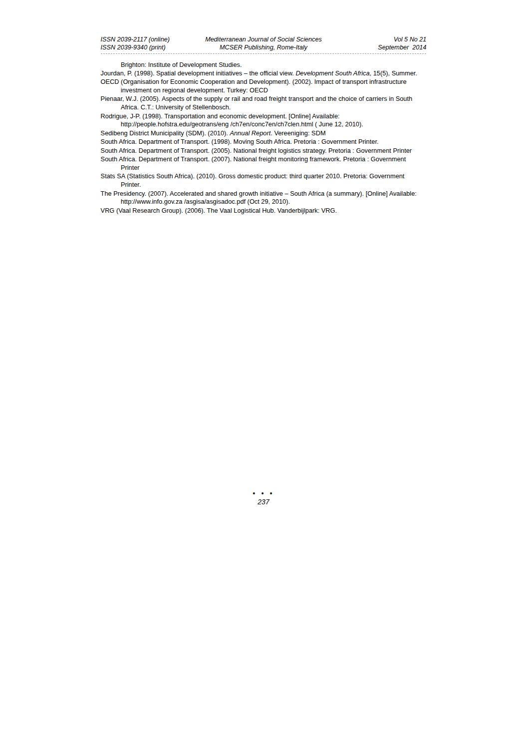| ISSN 2039-2117 (online) | Mediterranean Journal of Social Sciences | Vol 5 No 21 |
| ISSN 2039-9340 (print) | MCSER Publishing, Rome-Italy | September 2014 |
Brighton: Institute of Development Studies.
Jourdan, P. (1998). Spatial development initiatives – the official view. Development South Africa, 15(5), Summer.
OECD (Organisation for Economic Cooperation and Development). (2002). Impact of transport infrastructure investment on regional development. Turkey: OECD
Pienaar, W.J. (2005). Aspects of the supply or rail and road freight transport and the choice of carriers in South Africa. C.T.: University of Stellenbosch.
Rodrigue, J-P. (1998). Transportation and economic development. [Online] Available: http://people.hofstra.edu/geotrans/eng /ch7en/conc7en/ch7clen.html ( June 12, 2010).
Sedibeng District Municipality (SDM). (2010). Annual Report. Vereeniging: SDM
South Africa. Department of Transport. (1998). Moving South Africa. Pretoria : Government Printer.
South Africa. Department of Transport. (2005). National freight logistics strategy. Pretoria : Government Printer
South Africa. Department of Transport. (2007). National freight monitoring framework. Pretoria : Government Printer
Stats SA (Statistics South Africa). (2010). Gross domestic product: third quarter 2010. Pretoria: Government Printer.
The Presidency. (2007). Accelerated and shared growth initiative – South Africa (a summary). [Online] Available: http://www.info.gov.za /asgisa/asgisadoc.pdf (Oct 29, 2010).
VRG (Vaal Research Group). (2006). The Vaal Logistical Hub. Vanderbijlpark: VRG.
• • •
237